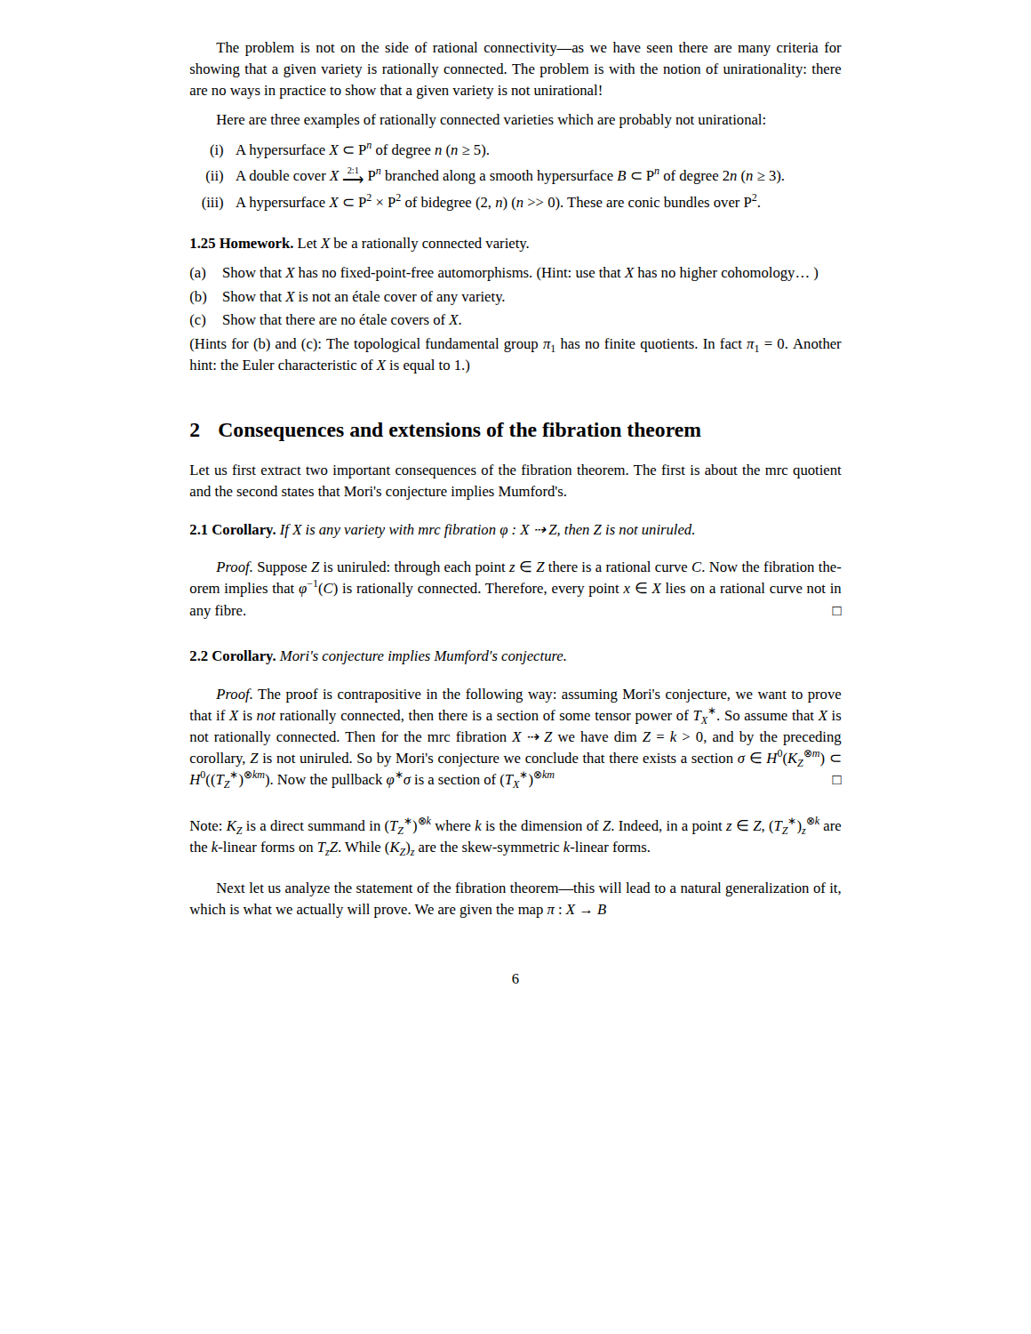The problem is not on the side of rational connectivity—as we have seen there are many criteria for showing that a given variety is rationally connected. The problem is with the notion of unirationality: there are no ways in practice to show that a given variety is not unirational!
Here are three examples of rationally connected varieties which are probably not unirational:
(i) A hypersurface X ⊂ Pn of degree n (n ≥ 5).
(ii) A double cover X 2:1⟶ Pn branched along a smooth hypersurface B ⊂ Pn of degree 2n (n ≥ 3).
(iii) A hypersurface X ⊂ P2 × P2 of bidegree (2, n) (n >> 0). These are conic bundles over P2.
1.25 Homework. Let X be a rationally connected variety.
(a) Show that X has no fixed-point-free automorphisms. (Hint: use that X has no higher cohomology… )
(b) Show that X is not an étale cover of any variety.
(c) Show that there are no étale covers of X.
(Hints for (b) and (c): The topological fundamental group π1 has no finite quotients. In fact π1 = 0. Another hint: the Euler characteristic of X is equal to 1.)
2 Consequences and extensions of the fibration theorem
Let us first extract two important consequences of the fibration theorem. The first is about the mrc quotient and the second states that Mori's conjecture implies Mumford's.
2.1 Corollary. If X is any variety with mrc fibration φ : X ⇢ Z, then Z is not uniruled.
Proof. Suppose Z is uniruled: through each point z ∈ Z there is a rational curve C. Now the fibration theorem implies that φ−1(C) is rationally connected. Therefore, every point x ∈ X lies on a rational curve not in any fibre.□
2.2 Corollary. Mori's conjecture implies Mumford's conjecture.
Proof. The proof is contrapositive in the following way: assuming Mori's conjecture, we want to prove that if X is not rationally connected, then there is a section of some tensor power of TX∗. So assume that X is not rationally connected. Then for the mrc fibration X ⇢ Z we have dim Z = k > 0, and by the preceding corollary, Z is not uniruled. So by Mori's conjecture we conclude that there exists a section σ ∈ H0(KZ⊗m) ⊂ H0((TZ∗)⊗km). Now the pullback φ∗σ is a section of (TX∗)⊗km□
Note: KZ is a direct summand in (TZ∗)⊗k where k is the dimension of Z. Indeed, in a point z ∈ Z, (TZ∗)z⊗k are the k-linear forms on TzZ. While (KZ)z are the skew-symmetric k-linear forms.
Next let us analyze the statement of the fibration theorem—this will lead to a natural generalization of it, which is what we actually will prove. We are given the map π : X → B
6